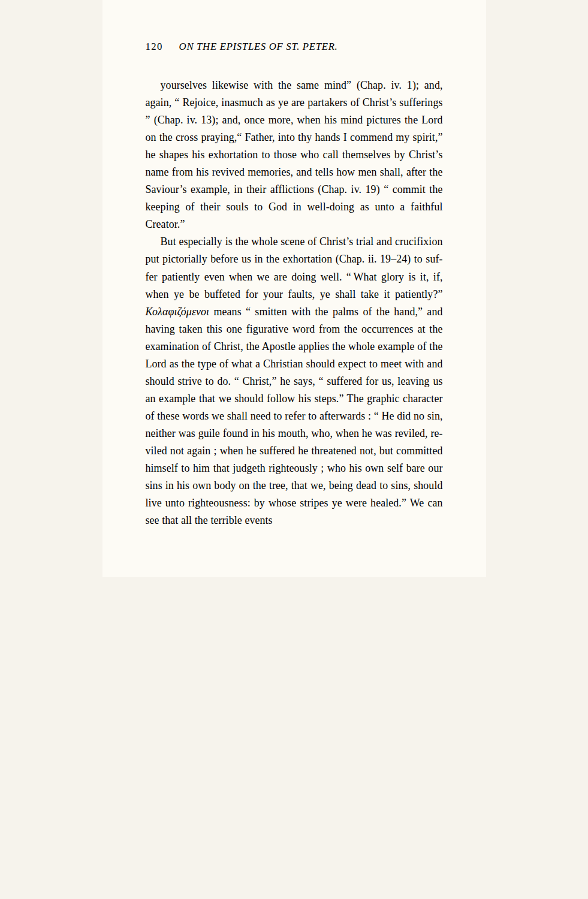120 ON THE EPISTLES OF ST. PETER.
yourselves likewise with the same mind” (Chap. iv. 1); and, again, “ Rejoice, inasmuch as ye are partakers of Christ’s sufferings ” (Chap. iv. 13); and, once more, when his mind pictures the Lord on the cross praying,“ Father, into thy hands I commend my spirit,” he shapes his exhortation to those who call themselves by Christ’s name from his revived memories, and tells how men shall, after the Saviour’s example, in their afflictions (Chap. iv. 19) “ commit the keeping of their souls to God in well-doing as unto a faithful Creator.”
But especially is the whole scene of Christ’s trial and crucifixion put pictorially before us in the exhortation (Chap. ii. 19–24) to suffer patiently even when we are doing well. “ What glory is it, if, when ye be buffeted for your faults, ye shall take it patiently?” Κολαφιζόμενοι means “ smitten with the palms of the hand,” and having taken this one figurative word from the occurrences at the examination of Christ, the Apostle applies the whole example of the Lord as the type of what a Christian should expect to meet with and should strive to do. “ Christ,” he says, “ suffered for us, leaving us an example that we should follow his steps.” The graphic character of these words we shall need to refer to afterwards : “ He did no sin, neither was guile found in his mouth, who, when he was reviled, reviled not again ; when he suffered he threatened not, but committed himself to him that judgeth righteously ; who his own self bare our sins in his own body on the tree, that we, being dead to sins, should live unto righteousness: by whose stripes ye were healed.” We can see that all the terrible events